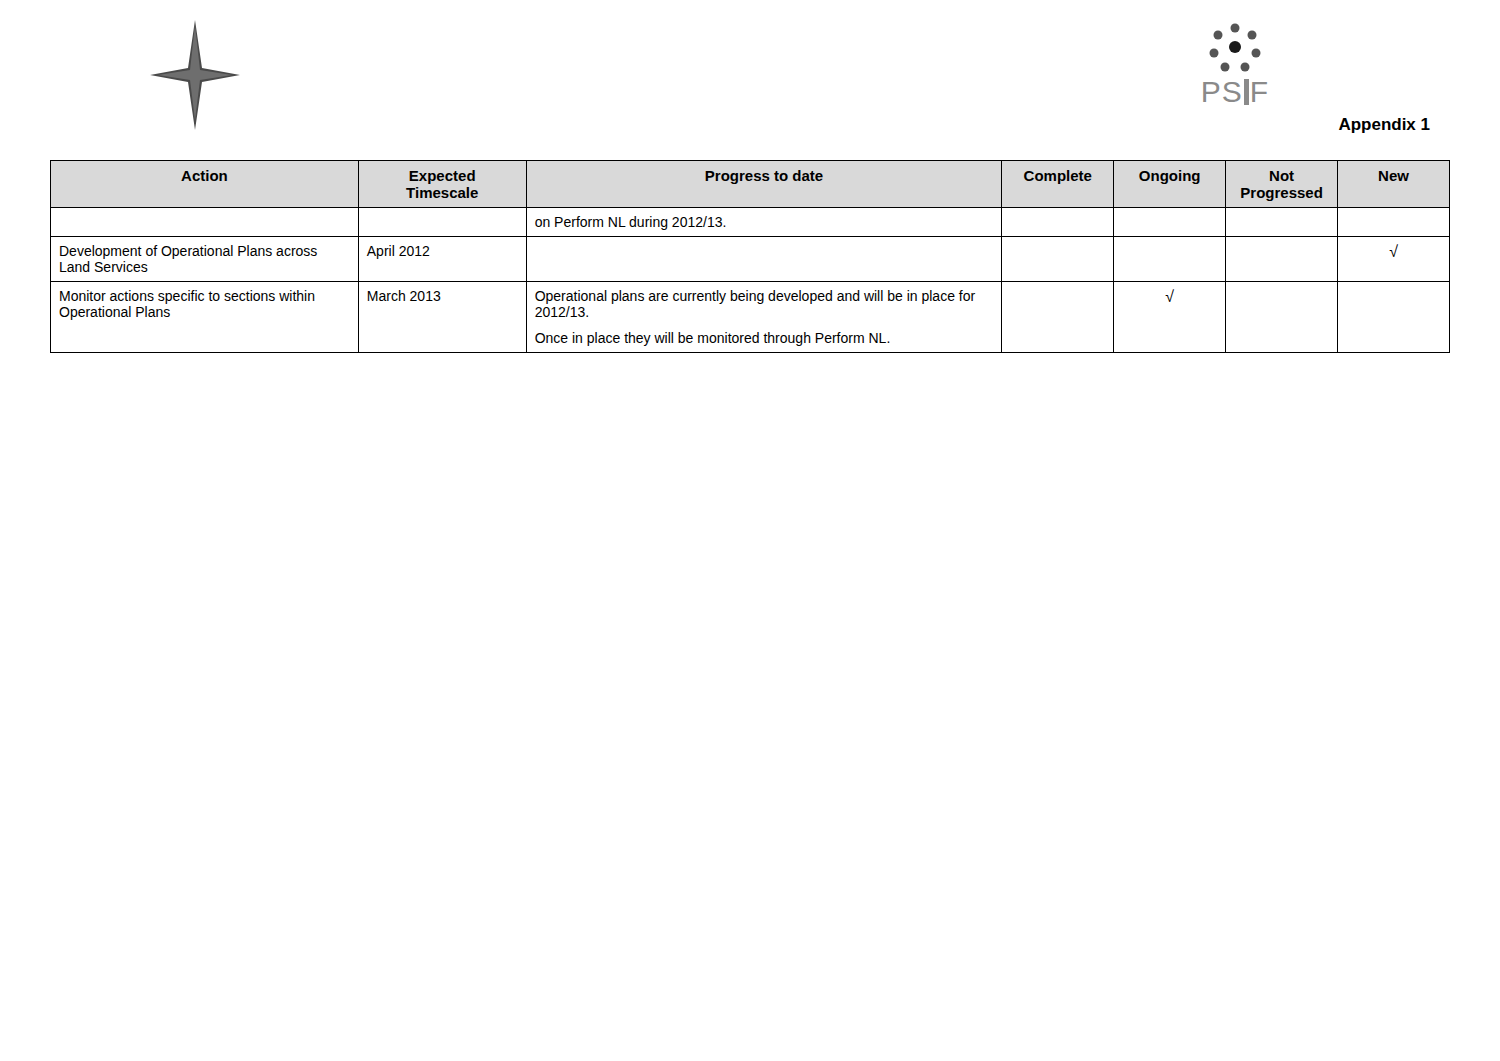PS F
Appendix 1
| Action | Expected Timescale | Progress to date | Complete | Ongoing | Not Progressed | New |
| --- | --- | --- | --- | --- | --- | --- |
| | | on Perform NL during 2012/13. | | | | |
| Development of Operational Plans across Land Services | April 2012 | | | | | √ |
| Monitor actions specific to sections within Operational Plans | March 2013 | Operational plans are currently being developed and will be in place for 2012/13. Once in place they will be monitored through Perform NL. | | √ | | |